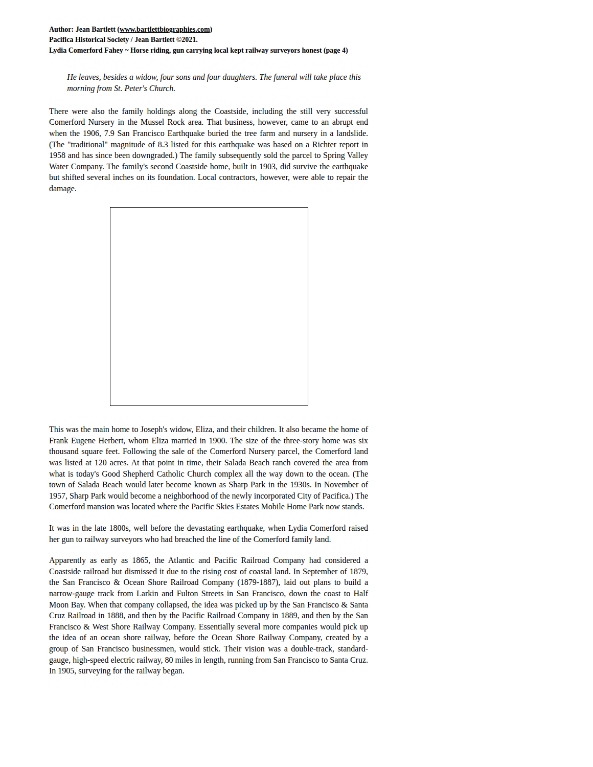Author: Jean Bartlett (www.bartlettbiographies.com)
Pacifica Historical Society / Jean Bartlett ©2021.
Lydia Comerford Fahey ~ Horse riding, gun carrying local kept railway surveyors honest (page 4)
He leaves, besides a widow, four sons and four daughters. The funeral will take place this morning from St. Peter's Church.
There were also the family holdings along the Coastside, including the still very successful Comerford Nursery in the Mussel Rock area. That business, however, came to an abrupt end when the 1906, 7.9 San Francisco Earthquake buried the tree farm and nursery in a landslide. (The "traditional" magnitude of 8.3 listed for this earthquake was based on a Richter report in 1958 and has since been downgraded.) The family subsequently sold the parcel to Spring Valley Water Company. The family's second Coastside home, built in 1903, did survive the earthquake but shifted several inches on its foundation. Local contractors, however, were able to repair the damage.
This was the main home to Joseph's widow, Eliza, and their children. It also became the home of Frank Eugene Herbert, whom Eliza married in 1900. The size of the three-story home was six thousand square feet. Following the sale of the Comerford Nursery parcel, the Comerford land was listed at 120 acres. At that point in time, their Salada Beach ranch covered the area from what is today's Good Shepherd Catholic Church complex all the way down to the ocean. (The town of Salada Beach would later become known as Sharp Park in the 1930s. In November of 1957, Sharp Park would become a neighborhood of the newly incorporated City of Pacifica.) The Comerford mansion was located where the Pacific Skies Estates Mobile Home Park now stands.
It was in the late 1800s, well before the devastating earthquake, when Lydia Comerford raised her gun to railway surveyors who had breached the line of the Comerford family land.
Apparently as early as 1865, the Atlantic and Pacific Railroad Company had considered a Coastside railroad but dismissed it due to the rising cost of coastal land. In September of 1879, the San Francisco & Ocean Shore Railroad Company (1879-1887), laid out plans to build a narrow-gauge track from Larkin and Fulton Streets in San Francisco, down the coast to Half Moon Bay. When that company collapsed, the idea was picked up by the San Francisco & Santa Cruz Railroad in 1888, and then by the Pacific Railroad Company in 1889, and then by the San Francisco & West Shore Railway Company. Essentially several more companies would pick up the idea of an ocean shore railway, before the Ocean Shore Railway Company, created by a group of San Francisco businessmen, would stick. Their vision was a double-track, standard-gauge, high-speed electric railway, 80 miles in length, running from San Francisco to Santa Cruz. In 1905, surveying for the railway began.